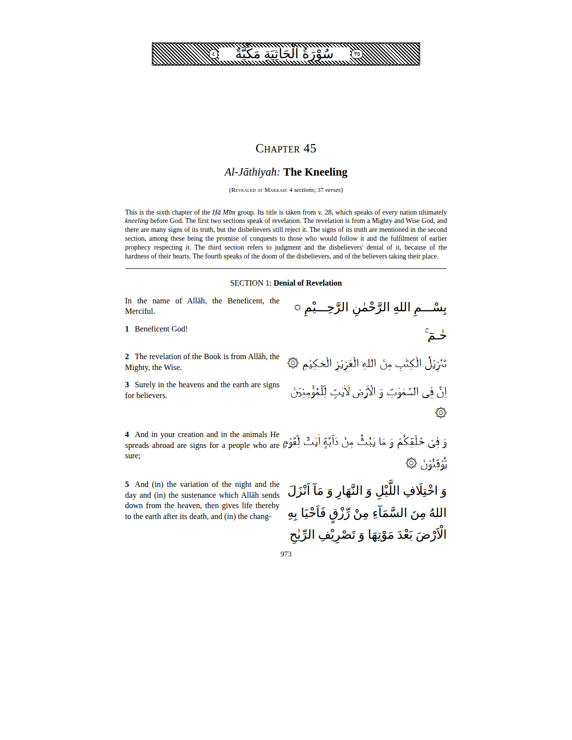٤ سُوْرَةُ الْجَاثِيَةِ مَكِّيَّةٌ ٣٥
Chapter 45
Al-Jāthiyah: The Kneeling
(Revealed at Makkah: 4 sections; 37 verses)
This is the sixth chapter of the Ḥā Mīm group. Its title is taken from v. 28, which speaks of every nation ultimately kneeling before God. The first two sections speak of revelation. The revelation is from a Mighty and Wise God, and there are many signs of its truth, but the disbelievers still reject it. The signs of its truth are mentioned in the second section, among these being the promise of conquests to those who would follow it and the fulfilment of earlier prophecy respecting it. The third section refers to judgment and the disbelievers' denial of it, because of the hardness of their hearts. The fourth speaks of the doom of the disbelievers, and of the believers taking their place.
SECTION 1: Denial of Revelation
| In the name of Allāh, the Beneficent, the Merciful. | بِسْـــمِ اللهِ الرَّحْمٰنِ الرَّحِـــيْمِ ○ |
| 1 Beneficent God! | حٰـمٓ ۚ |
| 2 The revelation of the Book is from Allāh, the Mighty, the Wise. | تَنْزِيْلُ الْكِتٰبِ مِنَ اللهِ الْعَزِيْزِ الْحَكِيْمِ ۞ |
| 3 Surely in the heavens and the earth are signs for believers. | اِنَّ فِى السَّمٰوٰتِ وَ الْاَرْضِ لَاٰيٰتٍ لِّلْمُؤْمِنِيْنَ ۞ |
| 4 And in your creation and in the animals He spreads abroad are signs for a people who are sure; | وَ فِىْ خَلْقِكُمْ وَ مَا يَبُثُّ مِنْ دَآبَّةٍ اٰيٰتٌ لِّقَوْمٍ يُّوْقِنُوْنَ ۞ |
| 5 And (in) the variation of the night and the day and (in) the sustenance which Allāh sends down from the heaven, then gives life thereby to the earth after its death, and (in) the chang- | وَ اخْتِلَافِ اللَّيْلِ وَ النَّهَارِ وَ مَآ اَنْزَلَ اللهُ مِنَ السَّمَآءِ مِنْ رِّزْقٍ فَاَحْيَا بِهِ الْاَرْضَ بَعْدَ مَوْتِهَا وَ تَصْرِيْفِ الرِّيٰحِ |
973